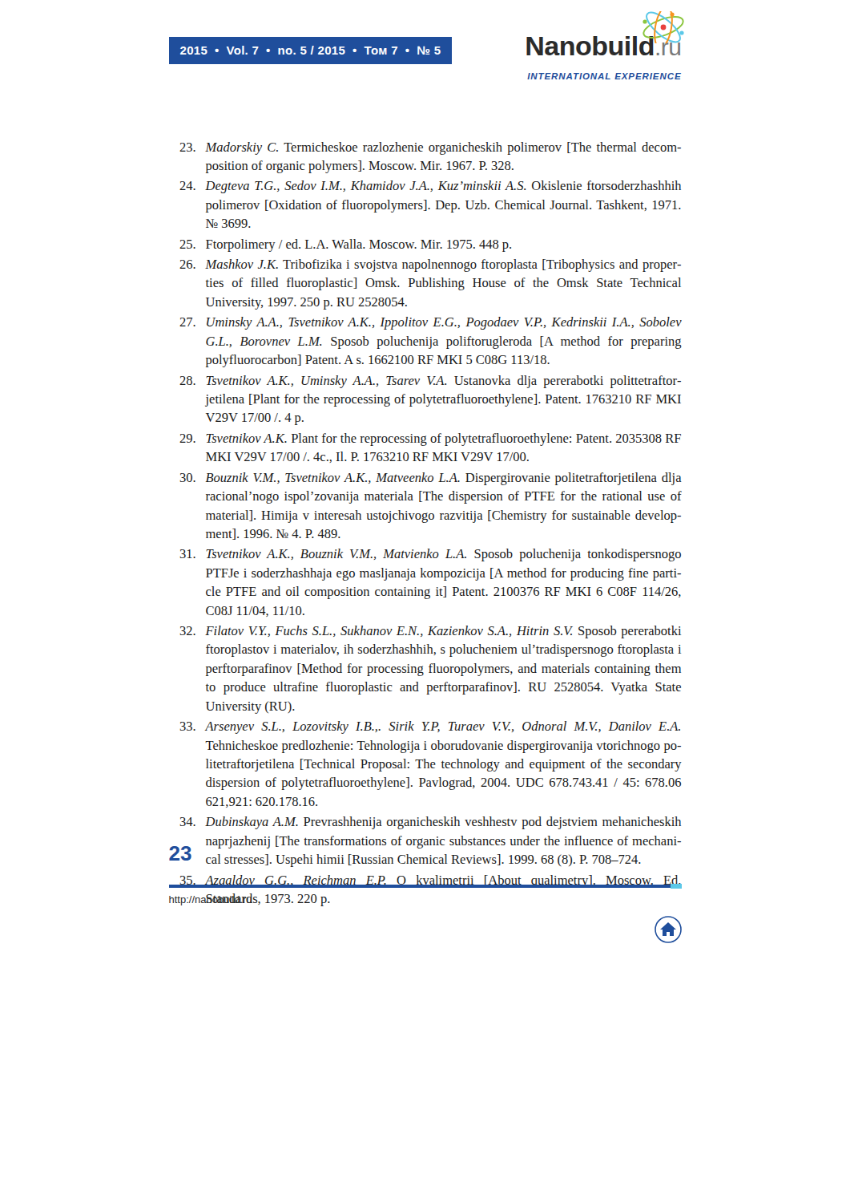2015 • Vol. 7 • no. 5 / 2015 • Том 7 • № 5
Nanobuild.ru
International experience
Madorskiy C. Termicheskoe razlozhenie organicheskih polimerov [The thermal decomposition of organic polymers]. Moscow. Mir. 1967. P. 328.
Degteva T.G., Sedov I.M., Khamidov J.A., Kuz’minskii A.S. Okislenie ftorsoderzhashhih polimerov [Oxidation of fluoropolymers]. Dep. Uzb. Chemical Journal. Tashkent, 1971. № 3699.
Ftorpolimery / ed. L.A. Walla. Moscow. Mir. 1975. 448 p.
Mashkov J.K. Tribofizika i svojstva napolnennogo ftoroplasta [Tribophysics and properties of filled fluoroplastic] Omsk. Publishing House of the Omsk State Technical University, 1997. 250 p. RU 2528054.
Uminsky A.A., Tsvetnikov A.K., Ippolitov E.G., Pogodaev V.P., Kedrinskii I.A., Sobolev G.L., Borovnev L.M. Sposob poluchenija poliftorugleroda [A method for preparing polyfluorocarbon] Patent. A s. 1662100 RF MKI 5 C08G 113/18.
Tsvetnikov A.K., Uminsky A.A., Tsarev V.A. Ustanovka dlja pererabotki polittetraftorjetilena [Plant for the reprocessing of polytetrafluoroethylene]. Patent. 1763210 RF MKI V29V 17/00 /. 4 p.
Tsvetnikov A.K. Plant for the reprocessing of polytetrafluoroethylene: Patent. 2035308 RF MKI V29V 17/00 /. 4c., Il. P. 1763210 RF MKI V29V 17/00.
Bouznik V.M., Tsvetnikov A.K., Matveenko L.A. Dispergirovanie politetraftorjetilena dlja racional’nogo ispol’zovanija materiala [The dispersion of PTFE for the rational use of material]. Himija v interesah ustojchivogo razvitija [Chemistry for sustainable development]. 1996. № 4. P. 489.
Tsvetnikov A.K., Bouznik V.M., Matvienko L.A. Sposob poluchenija tonkodispersnogo PTFJe i soderzhashhaja ego masljanaja kompozicija [A method for producing fine particle PTFE and oil composition containing it] Patent. 2100376 RF MKI 6 C08F 114/26, C08J 11/04, 11/10.
Filatov V.Y., Fuchs S.L., Sukhanov E.N., Kazienkov S.A., Hitrin S.V. Sposob pererabotki ftoroplastov i materialov, ih soderzhashhih, s polucheniem ul’tradispersnogo ftoroplasta i perftorparafinov [Method for processing fluoropolymers, and materials containing them to produce ultrafine fluoroplastic and perftorparafinov]. RU 2528054. Vyatka State University (RU).
Arsenyev S.L., Lozovitsky I.B.,. Sirik Y.P, Turaev V.V., Odnoral M.V., Danilov E.A. Tehnicheskoe predlozhenie: Tehnologija i oborudovanie dispergirovanija vtorichnogo politetraftorjetilena [Technical Proposal: The technology and equipment of the secondary dispersion of polytetrafluoroethylene]. Pavlograd, 2004. UDC 678.743.41 / 45: 678.06 621,921: 620.178.16.
Dubinskaya A.M. Prevrashhenija organicheskih veshhestv pod dejstviem mehanicheskih naprjazhenij [The transformations of organic substances under the influence of mechanical stresses]. Uspehi himii [Russian Chemical Reviews]. 1999. 68 (8). P. 708–724.
Azgaldov G.G., Reichman E.P. O kvalimetrii [About qualimetry]. Moscow. Ed. Standards, 1973. 220 p.
23
http://nanobuild.ru